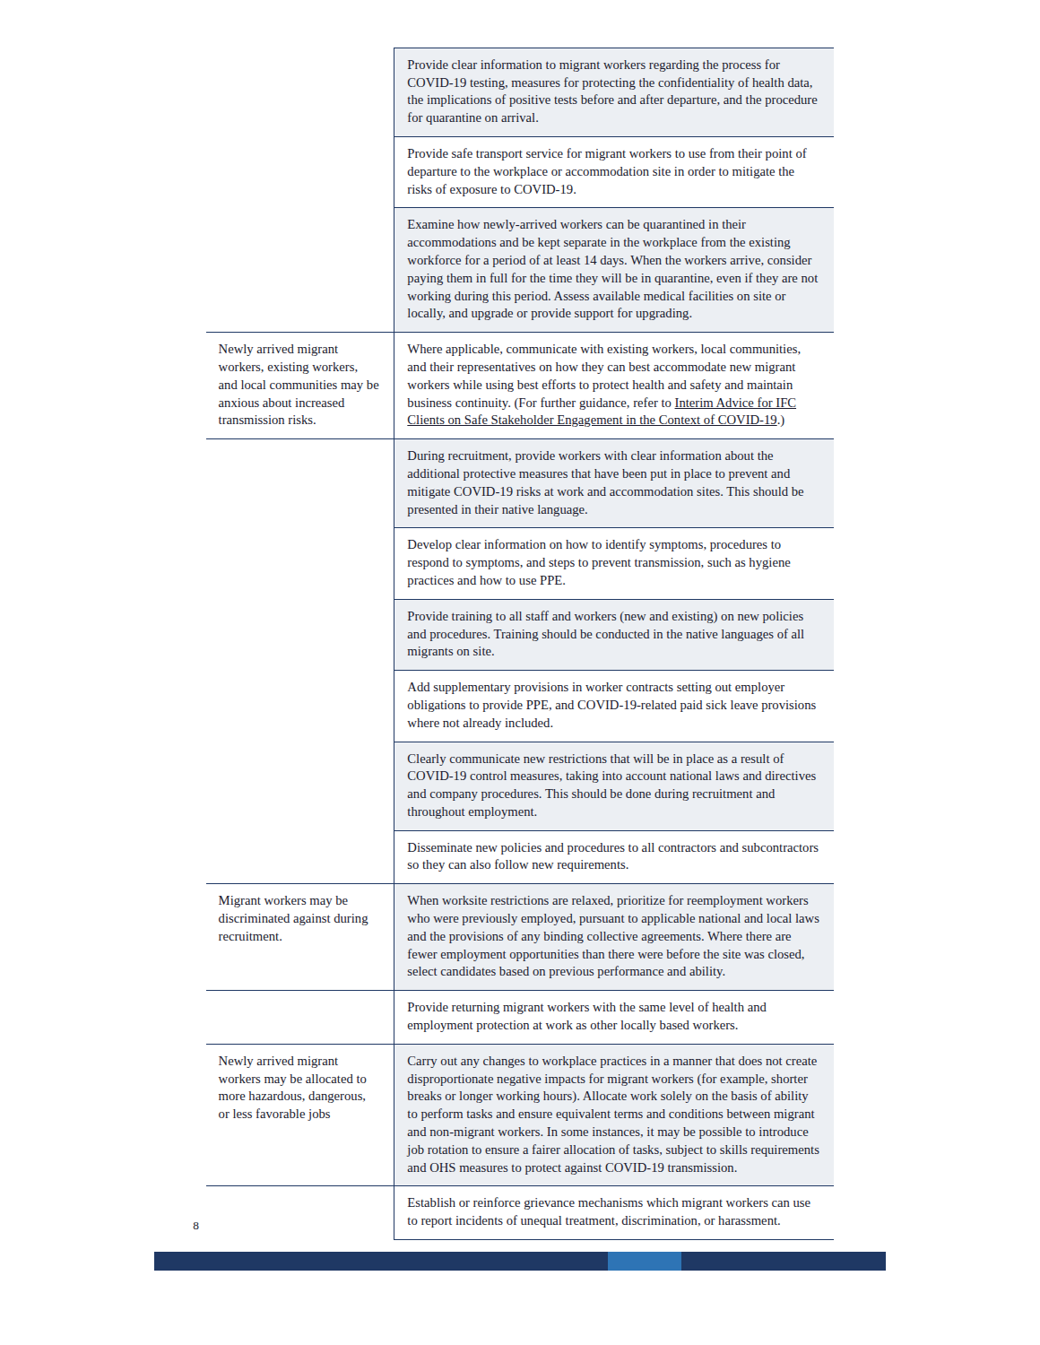| | Provide clear information to migrant workers regarding the process for COVID-19 testing, measures for protecting the confidentiality of health data, the implications of positive tests before and after departure, and the procedure for quarantine on arrival. |
| | Provide safe transport service for migrant workers to use from their point of departure to the workplace or accommodation site in order to mitigate the risks of exposure to COVID-19. |
| | Examine how newly-arrived workers can be quarantined in their accommodations and be kept separate in the workplace from the existing workforce for a period of at least 14 days. When the workers arrive, consider paying them in full for the time they will be in quarantine, even if they are not working during this period. Assess available medical facilities on site or locally, and upgrade or provide support for upgrading. |
| Newly arrived migrant workers, existing workers, and local communities may be anxious about increased transmission risks. | Where applicable, communicate with existing workers, local communities, and their representatives on how they can best accommodate new migrant workers while using best efforts to protect health and safety and maintain business continuity. (For further guidance, refer to Interim Advice for IFC Clients on Safe Stakeholder Engagement in the Context of COVID-19 .) |
| | During recruitment, provide workers with clear information about the additional protective measures that have been put in place to prevent and mitigate COVID-19 risks at work and accommodation sites. This should be presented in their native language. |
| | Develop clear information on how to identify symptoms, procedures to respond to symptoms, and steps to prevent transmission, such as hygiene practices and how to use PPE. |
| | Provide training to all staff and workers (new and existing) on new policies and procedures. Training should be conducted in the native languages of all migrants on site. |
| | Add supplementary provisions in worker contracts setting out employer obligations to provide PPE, and COVID-19-related paid sick leave provisions where not already included. |
| | Clearly communicate new restrictions that will be in place as a result of COVID-19 control measures, taking into account national laws and directives and company procedures. This should be done during recruitment and throughout employment. |
| | Disseminate new policies and procedures to all contractors and subcontractors so they can also follow new requirements. |
| Migrant workers may be discriminated against during recruitment. | When worksite restrictions are relaxed, prioritize for reemployment workers who were previously employed, pursuant to applicable national and local laws and the provisions of any binding collective agreements. Where there are fewer employment opportunities than there were before the site was closed, select candidates based on previous performance and ability. |
| | Provide returning migrant workers with the same level of health and employment protection at work as other locally based workers. |
| Newly arrived migrant workers may be allocated to more hazardous, dangerous, or less favorable jobs | Carry out any changes to workplace practices in a manner that does not create disproportionate negative impacts for migrant workers (for example, shorter breaks or longer working hours). Allocate work solely on the basis of ability to perform tasks and ensure equivalent terms and conditions between migrant and non-migrant workers. In some instances, it may be possible to introduce job rotation to ensure a fairer allocation of tasks, subject to skills requirements and OHS measures to protect against COVID-19 transmission. |
| | Establish or reinforce grievance mechanisms which migrant workers can use to report incidents of unequal treatment, discrimination, or harassment. |
8